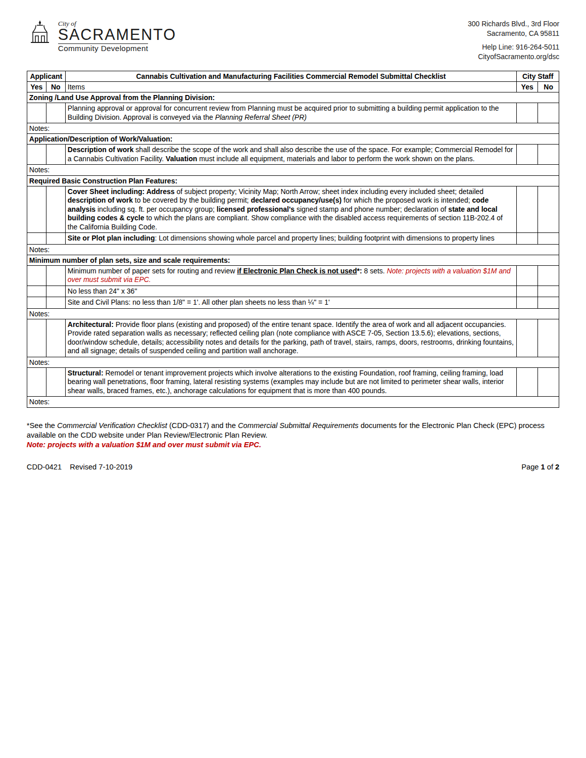City of
SACRAMENTO
Community Development
300 Richards Blvd., 3rd Floor
Sacramento, CA 95811
Help Line: 916-264-5011
CityofSacramento.org/dsc
| Applicant | Cannabis Cultivation and Manufacturing Facilities Commercial Remodel Submittal Checklist | City Staff |
| Yes | No | Items | Yes | No |
| Zoning /Land Use Approval from the Planning Division: |
| | | Planning approval or approval for concurrent review from Planning must be acquired prior to submitting a building permit application to the Building Division. Approval is conveyed via the Planning Referral Sheet (PR) | | |
| Notes: |
| Application/Description of Work/Valuation: |
| | | Description of work shall describe the scope of the work and shall also describe the use of the space. For example; Commercial Remodel for a Cannabis Cultivation Facility. Valuation must include all equipment, materials and labor to perform the work shown on the plans. | | |
| Notes: |
| Required Basic Construction Plan Features: |
| | | Cover Sheet including: Address of subject property; Vicinity Map; North Arrow; sheet index including every included sheet; detailed description of work to be covered by the building permit; declared occupancy/use(s) for which the proposed work is intended; code analysis including sq. ft. per occupancy group; licensed professional's signed stamp and phone number; declaration of state and local building codes & cycle to which the plans are compliant. Show compliance with the disabled access requirements of section 11B-202.4 of the California Building Code. | | |
| | | Site or Plot plan including : Lot dimensions showing whole parcel and property lines; building footprint with dimensions to property lines | | |
| Notes: |
| Minimum number of plan sets, size and scale requirements: |
| | | Minimum number of paper sets for routing and review if Electronic Plan Check is not used *: 8 sets. Note: projects with a valuation $1M and over must submit via EPC. | | |
| | | No less than 24" x 36" | | |
| | | Site and Civil Plans: no less than 1/8" = 1'. All other plan sheets no less than ¼" = 1' | | |
| Notes: |
| | | Architectural: Provide floor plans (existing and proposed) of the entire tenant space. Identify the area of work and all adjacent occupancies. Provide rated separation walls as necessary; reflected ceiling plan (note compliance with ASCE 7-05, Section 13.5.6); elevations, sections, door/window schedule, details; accessibility notes and details for the parking, path of travel, stairs, ramps, doors, restrooms, drinking fountains, and all signage; details of suspended ceiling and partition wall anchorage. | | |
| Notes: |
| | | Structural: Remodel or tenant improvement projects which involve alterations to the existing Foundation, roof framing, ceiling framing, load bearing wall penetrations, floor framing, lateral resisting systems (examples may include but are not limited to perimeter shear walls, interior shear walls, braced frames, etc.), anchorage calculations for equipment that is more than 400 pounds. | | |
| Notes: |
*See the Commercial Verification Checklist (CDD-0317) and the Commercial Submittal Requirements documents for the Electronic Plan Check (EPC) process available on the CDD website under Plan Review/Electronic Plan Review.
Note: projects with a valuation $1M and over must submit via EPC.
CDD-0421 Revised 7-10-2019
Page 1 of 2